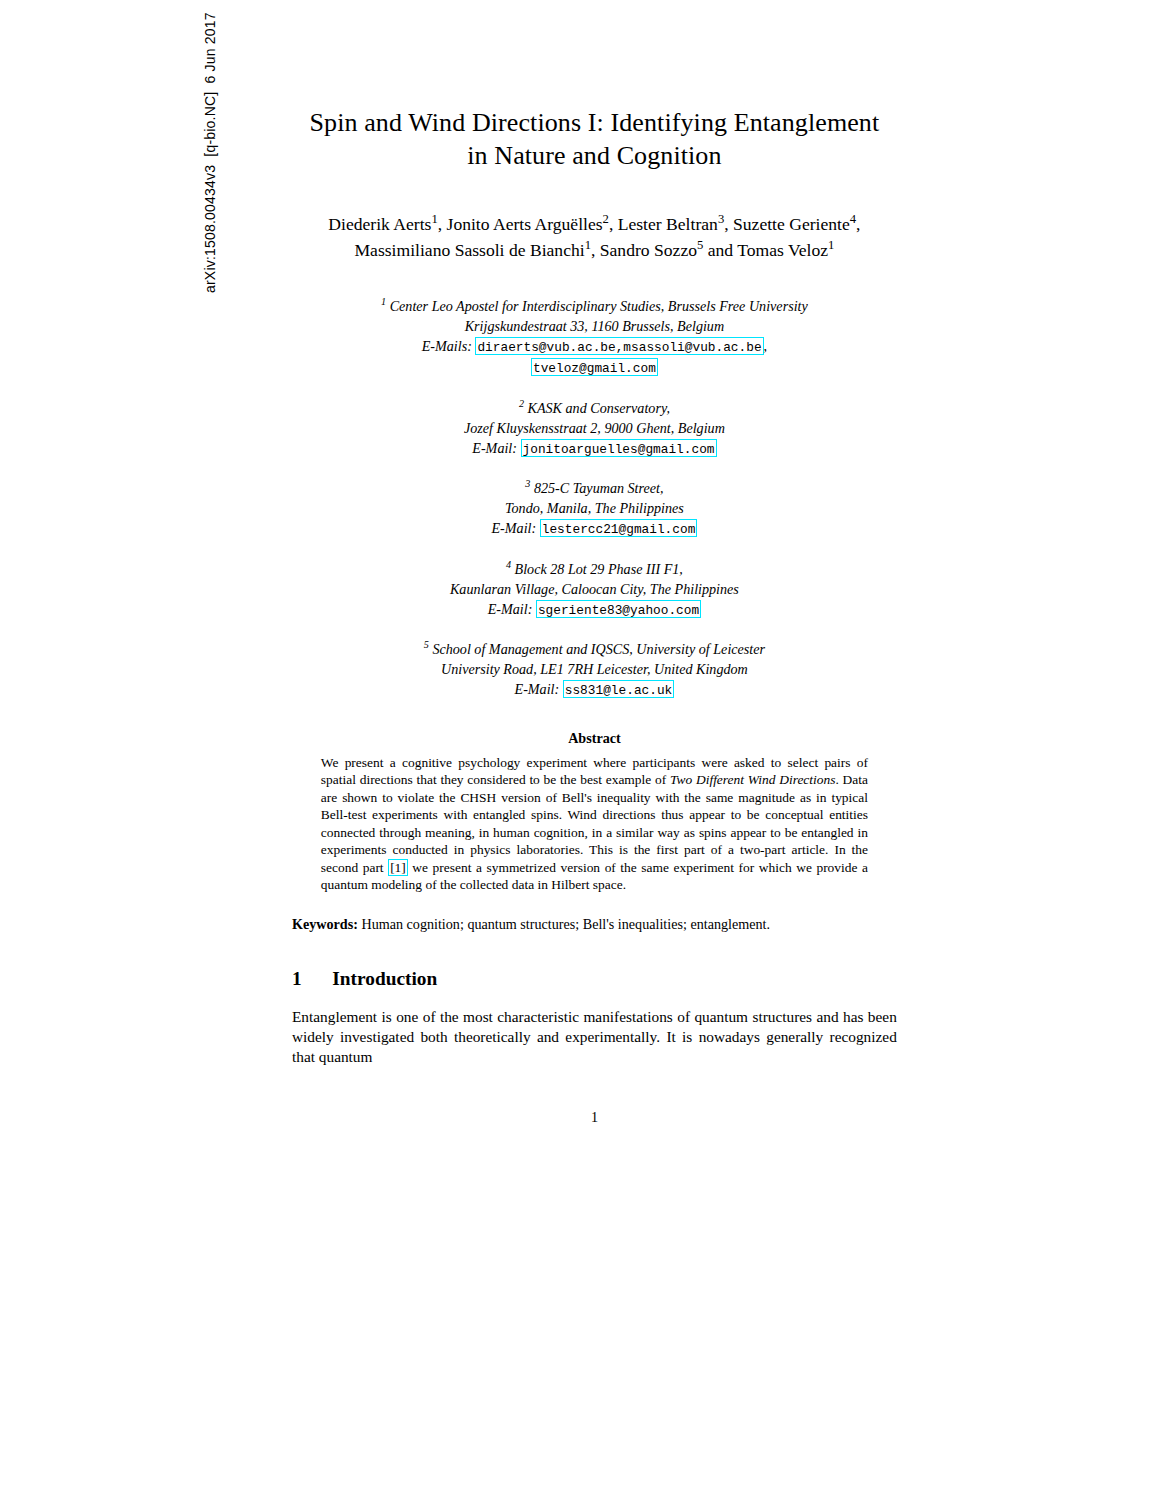arXiv:1508.00434v3 [q-bio.NC] 6 Jun 2017
Spin and Wind Directions I: Identifying Entanglement
in Nature and Cognition
Diederik Aerts1, Jonito Aerts Arguëlles2, Lester Beltran3, Suzette Geriente4,
Massimiliano Sassoli de Bianchi1, Sandro Sozzo5 and Tomas Veloz1
1 Center Leo Apostel for Interdisciplinary Studies, Brussels Free University
Krijgskundestraat 33, 1160 Brussels, Belgium
E-Mails: diraerts@vub.ac.be,msassoli@vub.ac.be,
tveloz@gmail.com
2 KASK and Conservatory,
Jozef Kluyskensstraat 2, 9000 Ghent, Belgium
E-Mail: jonitoarguelles@gmail.com
3 825-C Tayuman Street,
Tondo, Manila, The Philippines
E-Mail: lestercc21@gmail.com
4 Block 28 Lot 29 Phase III F1,
Kaunlaran Village, Caloocan City, The Philippines
E-Mail: sgeriente83@yahoo.com
5 School of Management and IQSCS, University of Leicester
University Road, LE1 7RH Leicester, United Kingdom
E-Mail: ss831@le.ac.uk
Abstract
We present a cognitive psychology experiment where participants were asked to select pairs of spatial directions that they considered to be the best example of Two Different Wind Directions. Data are shown to violate the CHSH version of Bell's inequality with the same magnitude as in typical Bell-test experiments with entangled spins. Wind directions thus appear to be conceptual entities connected through meaning, in human cognition, in a similar way as spins appear to be entangled in experiments conducted in physics laboratories. This is the first part of a two-part article. In the second part [1] we present a symmetrized version of the same experiment for which we provide a quantum modeling of the collected data in Hilbert space.
Keywords: Human cognition; quantum structures; Bell's inequalities; entanglement.
1 Introduction
Entanglement is one of the most characteristic manifestations of quantum structures and has been widely investigated both theoretically and experimentally. It is nowadays generally recognized that quantum
1